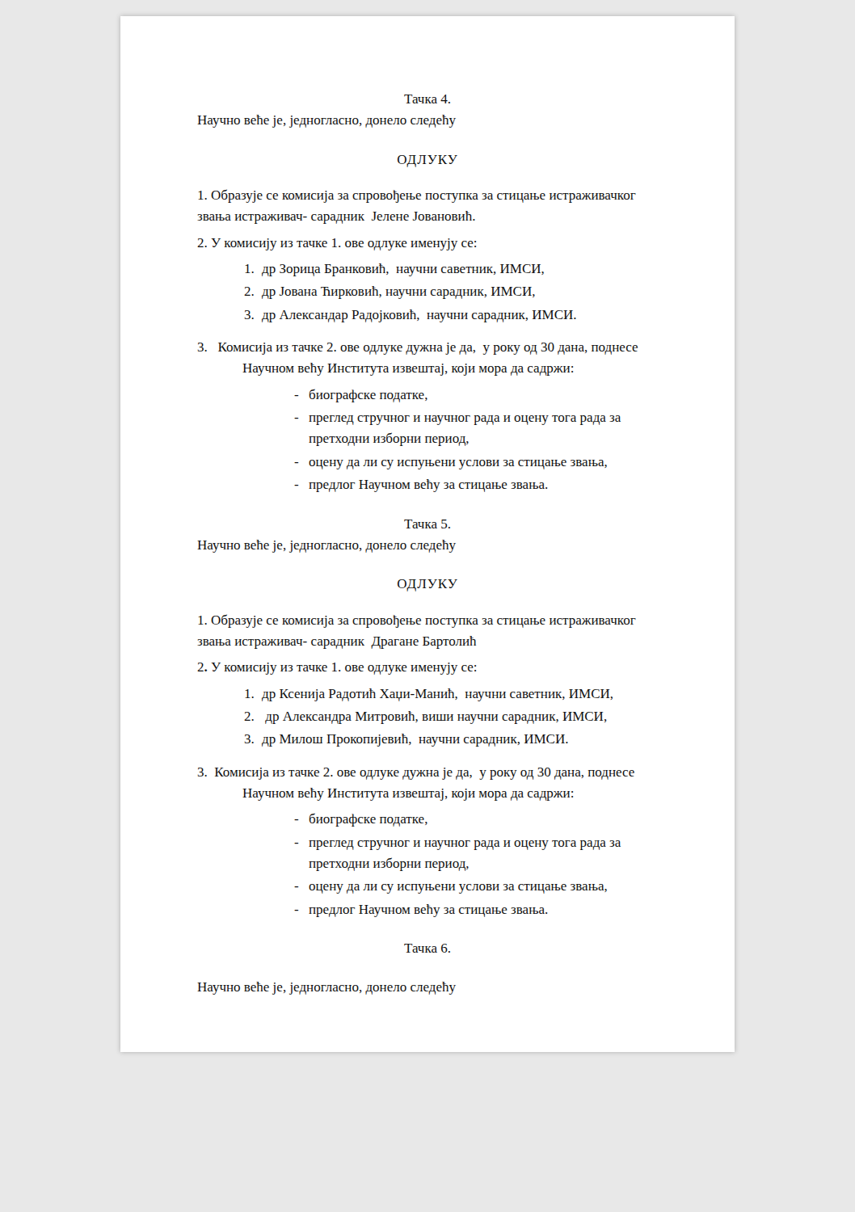Тачка 4.
Научно веће је, једногласно, донело следећу
ОДЛУКУ
1. Образује се комисија за спровођење поступка за стицање истраживачког звања истраживач- сарадник Јелене Јовановић.
2. У комисију из тачке 1. ове одлуке именују се:
1. др Зорица Бранковић, научни саветник, ИМСИ,
2. др Јована Ћирковић, научни сарадник, ИМСИ,
3. др Александар Радојковић, научни сарадник, ИМСИ.
3. Комисија из тачке 2. ове одлуке дужна је да, у року од 30 дана, поднесеНаучном већу Института извештај, који мора да садржи:
биографске податке,
преглед стручног и научног рада и оцену тога рада за претходни изборни период,
оцену да ли су испуњени услови за стицање звања,
предлог Научном већу за стицање звања.
Тачка 5.
Научно веће је, једногласно, донело следећу
ОДЛУКУ
1. Образује се комисија за спровођење поступка за стицање истраживачког звања истраживач- сарадник Драгане Бартолић
2. У комисију из тачке 1. ове одлуке именују се:
1. др Ксенија Радотић Хаџи-Манић, научни саветник, ИМСИ,
2. др Александра Митровић, виши научни сарадник, ИМСИ,
3. др Милош Прокопијевић, научни сарадник, ИМСИ.
3. Комисија из тачке 2. ове одлуке дужна је да, у року од 30 дана, поднесеНаучном већу Института извештај, који мора да садржи:
биографске податке,
преглед стручног и научног рада и оцену тога рада за претходни изборни период,
оцену да ли су испуњени услови за стицање звања,
предлог Научном већу за стицање звања.
Тачка 6.
Научно веће је, једногласно, донело следећу